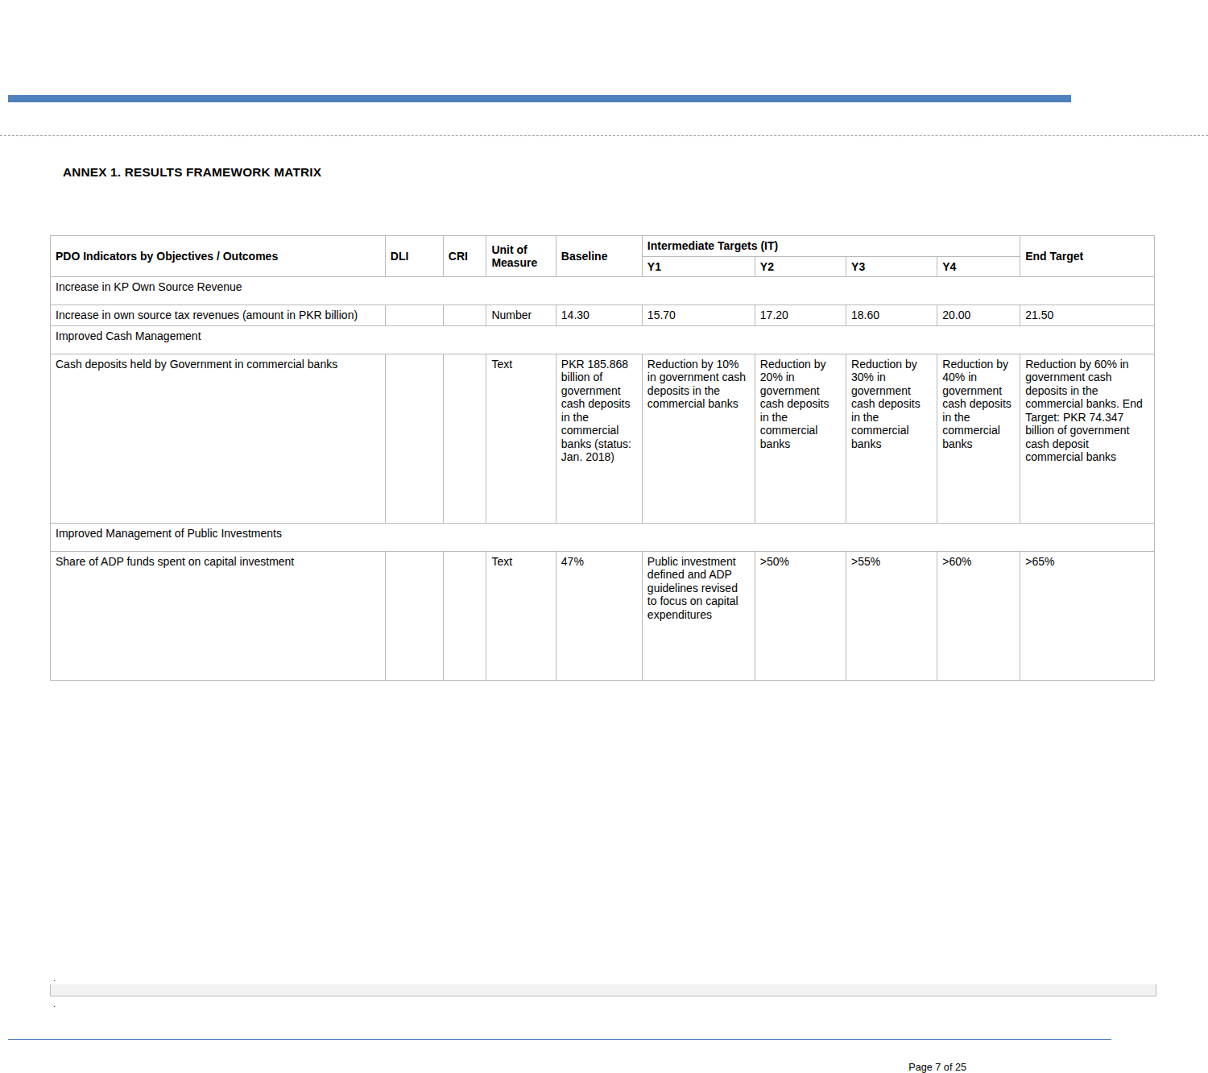ANNEX 1. RESULTS FRAMEWORK MATRIX
| PDO Indicators by Objectives / Outcomes | DLI | CRI | Unit of Measure | Baseline | Intermediate Targets (IT) | End Target |
| --- | --- | --- | --- | --- | --- | --- |
| Y1 | Y2 | Y3 | Y4 |
| Increase in KP Own Source Revenue |
| Increase in own source tax revenues (amount in PKR billion) | | | Number | 14.30 | 15.70 | 17.20 | 18.60 | 20.00 | 21.50 |
| Improved Cash Management |
| Cash deposits held by Government in commercial banks | | | Text | PKR 185.868 billion of government cash deposits in the commercial banks (status: Jan. 2018) | Reduction by 10% in government cash deposits in the commercial banks | Reduction by 20% in government cash deposits in the commercial banks | Reduction by 30% in government cash deposits in the commercial banks | Reduction by 40% in government cash deposits in the commercial banks | Reduction by 60% in government cash deposits in the commercial banks. End Target: PKR 74.347 billion of government cash deposit commercial banks |
| Improved Management of Public Investments |
| Share of ADP funds spent on capital investment | | | Text | 47% | Public investment defined and ADP guidelines revised to focus on capital expenditures | >50% | >55% | >60% | >65% |
.
.
Page 7 of 25